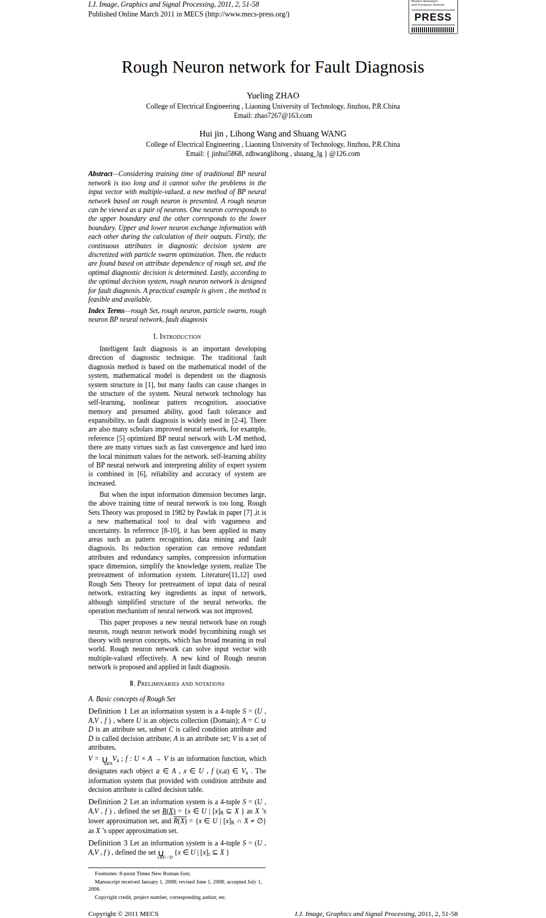I.J. Image, Graphics and Signal Processing, 2011, 2, 51-58
Published Online March 2011 in MECS (http://www.mecs-press.org/)
Modern Education
and Computer Science
PRESS
Rough Neuron network for Fault Diagnosis
Yueling ZHAO
College of Electrical Engineering , Liaoning University of Technology, Jinzhou, P.R.China
Email: zhao7267@163.com
Hui jin , Lihong Wang and Shuang WANG
College of Electrical Engineering , Liaoning University of Technology, Jinzhou, P.R.China
Email: { jinhui5868, zdhwanglihong , shuang_lg } @126.com
Abstract—Considering training time of traditional BP neural network is too long and it cannot solve the problems in the input vector with multiple-valued, a new method of BP neural network based on rough neuron is presented. A rough neuron can be viewed as a pair of neurons. One neuron corresponds to the upper boundary and the other corresponds to the lower boundary. Upper and lower neuron exchange information with each other during the calculation of their outputs. Firstly, the continuous attributes in diagnostic decision system are discretized with particle swarm optimization. Then, the reducts are found based on attribute dependence of rough set, and the optimal diagnostic decision is determined. Lastly, according to the optimal decision system, rough neuron network is designed for fault diagnosis. A practical example is given , the method is feasible and available.
Index Terms—rough Set, rough neuron, particle swarm, rough neuron BP neural network, fault diagnosis
I. Introduction
Intelligent fault diagnosis is an important developing direction of diagnostic technique. The traditional fault diagnosis method is based on the mathematical model of the system, mathematical model is dependent on the diagnosis system structure in [1], but many faults can cause changes in the structure of the system. Neural network technology has self-learning, nonlinear pattern recognition, associative memory and presumed ability, good fault tolerance and expansibility, so fault diagnosis is widely used in [2-4]. There are also many scholars improved neural network, for example, reference [5] optimized BP neural network with L-M method, there are many virtues such as fast convergence and hard into the local minimum values for the network. self-learning ability of BP neural network and interpreting ability of expert system is combined in [6], reliability and accuracy of system are increased.
But when the input information dimension becomes large, the above training time of neural network is too long. Rough Sets Theory was proposed in 1982 by Pawlak in paper [7] ,it is a new mathematical tool to deal with vagueness and uncertainty. In reference [8-10], it has been applied in many areas such as pattern recognition, data mining and fault diagnosis. Its reduction operation can remove redundant attributes and redundancy samples, compression information space dimension, simplify the knowledge system, realize The pretreatment of information system. Literature[11,12] used Rough Sets Theory for pretreatment of input data of neural network, extracting key ingredients as input of network, although simplified structure of the neural networks, the operation mechanism of neural network was not improved.
This paper proposes a new neural network base on rough neuron, rough neuron network model bycombining rough set theory with neuron concepts, which has broad meaning in real world. Rough neuron network can solve input vector with multiple-valued effectively. A new kind of Rough neuron network is proposed and applied in fault diagnosis.
Ⅱ. Preliminaries and notations
A. Basic concepts of Rough Set
Definition 1 Let an information system is a 4-tuple S = (U , A,V , f ) , where U is an objects collection (Domain); A = C ∪ D is an attribute set, subset C is called condition attribute and D is called decision attribute; A is an attribute set; V is a set of attributes,
V = ∪a∈A Va ; f : U × A → V is an information function, which designates each object a ∈ A , x ∈ U , f (x,a) ∈ Va . The information system that provided with condition attribute and decision attribute is called decision table.
Definition 2 Let an information system is a 4-tuple S = (U , A,V , f ) , defined the set R(X) = {x ∈ U | [x]R ⊆ X } as X ’s lower approximation set, and R(X) = {x ∈ U | [x]R ∩ X ≠ ∅} as X ’s upper approximation set.
Definition 3 Let an information system is a 4-tuple S = (U , A,V , f ) , defined the set ∪x∈U / D {x ∈ U | [x]c ⊆ X }
Footnotes: 8-point Times New Roman font;
Manuscript received January 1, 2008; revised June 1, 2008; accepted July 1, 2008.
Copyright credit, project number, corresponding author, etc.
Copyright © 2011 MECS
I.J. Image, Graphics and Signal Processing, 2011, 2, 51-58